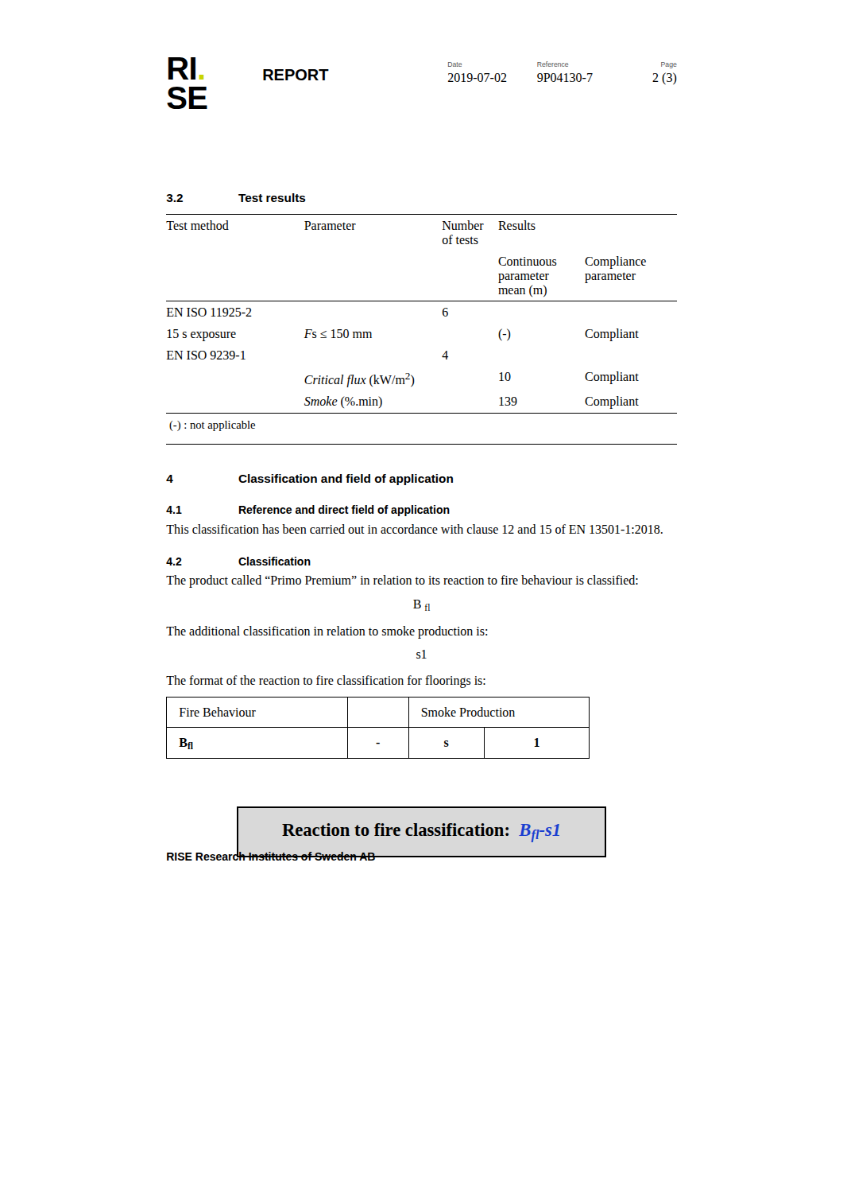RI.
SE
REPORT
Date
2019-07-02
Reference
9P04130-7
Page
2 (3)
3.2 Test results
| Test method | Parameter | Number of tests | Results |
| --- | --- | --- | --- |
| | | | Continuous parameter mean (m) | Compliance parameter |
| EN ISO 11925-2 | | 6 | | |
| 15 s exposure | F s ≤ 150 mm | | (-) | Compliant |
| EN ISO 9239-1 | | 4 | | |
| | Critical flux (kW/m 2 ) | | 10 | Compliant |
| | Smoke (%.min) | | 139 | Compliant |
(-) : not applicable
4 Classification and field of application
4.1 Reference and direct field of application
This classification has been carried out in accordance with clause 12 and 15 of EN 13501-1:2018.
4.2 Classification
The product called “Primo Premium” in relation to its reaction to fire behaviour is classified:
B fl
The additional classification in relation to smoke production is:
s1
The format of the reaction to fire classification for floorings is:
| Fire Behaviour | | Smoke Production |
| B fl | - | s | 1 |
Reaction to fire classification: Bfl-s1
RISE Research Institutes of Sweden AB